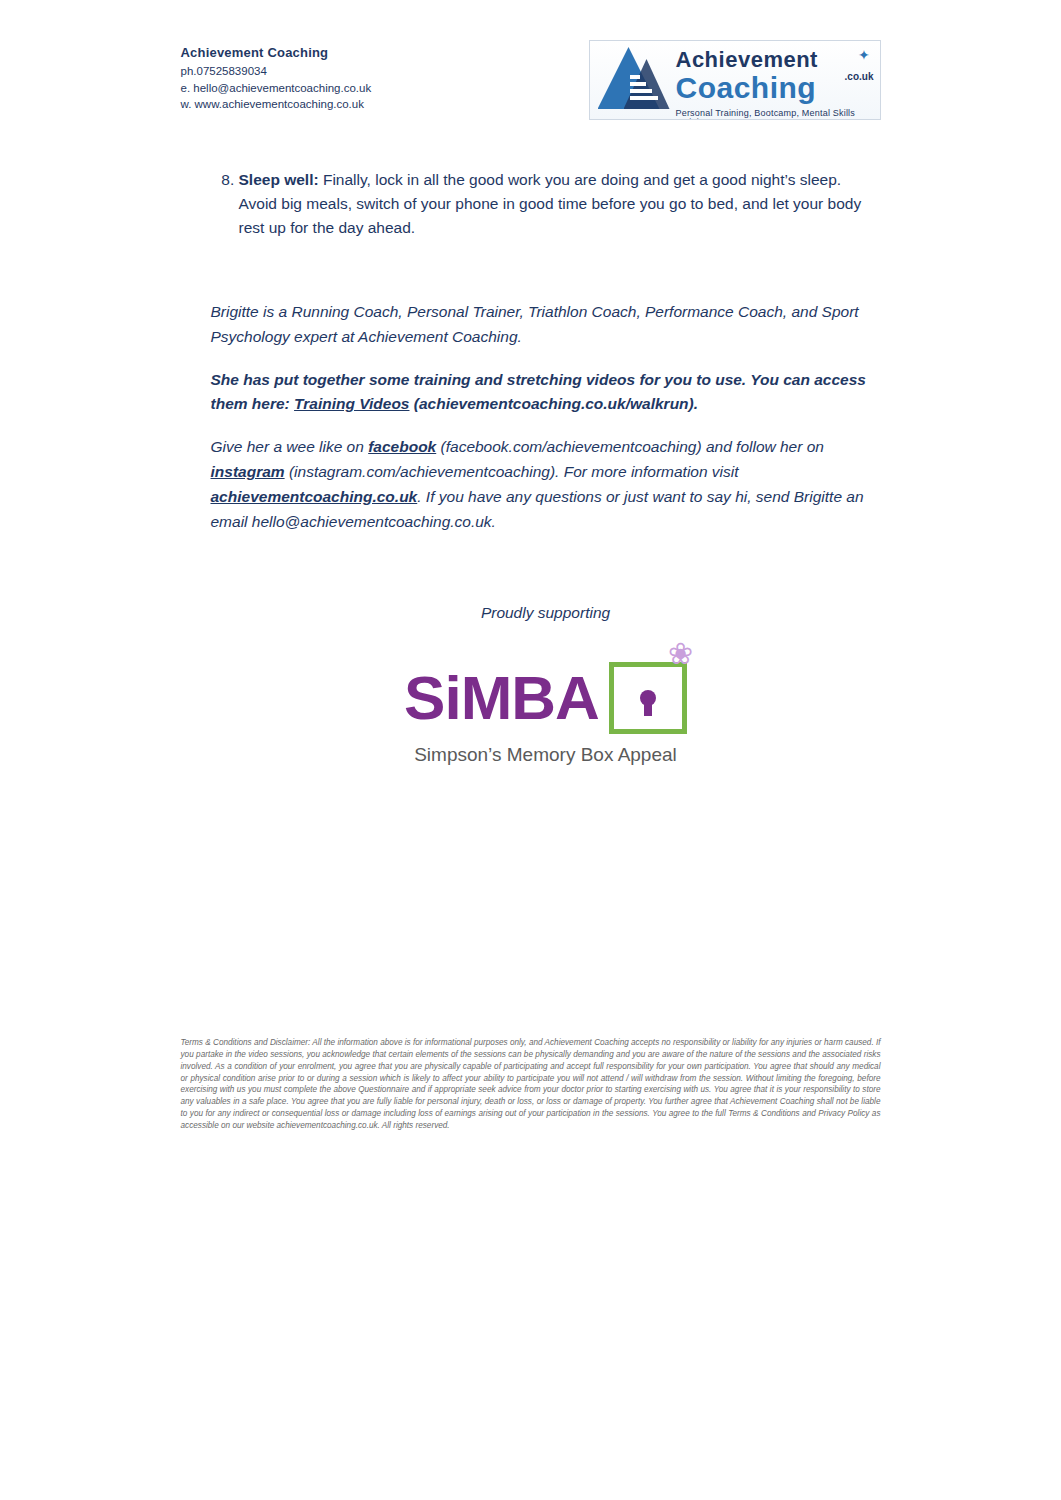Achievement Coaching
ph.07525839034
e. hello@achievementcoaching.co.uk
w. www.achievementcoaching.co.uk
Achievement
Coaching
Personal Training, Bootcamp, Mental Skills Training.
.co.uk
✦
Sleep well: Finally, lock in all the good work you are doing and get a good night’s sleep. Avoid big meals, switch of your phone in good time before you go to bed, and let your body rest up for the day ahead.
Brigitte is a Running Coach, Personal Trainer, Triathlon Coach, Performance Coach, and Sport Psychology expert at Achievement Coaching.
She has put together some training and stretching videos for you to use. You can access them here: Training Videos (achievementcoaching.co.uk/walkrun).
Give her a wee like on facebook (facebook.com/achievementcoaching) and follow her on instagram (instagram.com/achievementcoaching). For more information visit achievementcoaching.co.uk. If you have any questions or just want to say hi, send Brigitte an email hello@achievementcoaching.co.uk.
Proudly supporting
Si MBA
❀
Simpson’s Memory Box Appeal
Terms & Conditions and Disclaimer: All the information above is for informational purposes only, and Achievement Coaching accepts no responsibility or liability for any injuries or harm caused. If you partake in the video sessions, you acknowledge that certain elements of the sessions can be physically demanding and you are aware of the nature of the sessions and the associated risks involved. As a condition of your enrolment, you agree that you are physically capable of participating and accept full responsibility for your own participation. You agree that should any medical or physical condition arise prior to or during a session which is likely to affect your ability to participate you will not attend / will withdraw from the session. Without limiting the foregoing, before exercising with us you must complete the above Questionnaire and if appropriate seek advice from your doctor prior to starting exercising with us. You agree that it is your responsibility to store any valuables in a safe place. You agree that you are fully liable for personal injury, death or loss, or loss or damage of property. You further agree that Achievement Coaching shall not be liable to you for any indirect or consequential loss or damage including loss of earnings arising out of your participation in the sessions. You agree to the full Terms & Conditions and Privacy Policy as accessible on our website achievementcoaching.co.uk. All rights reserved.